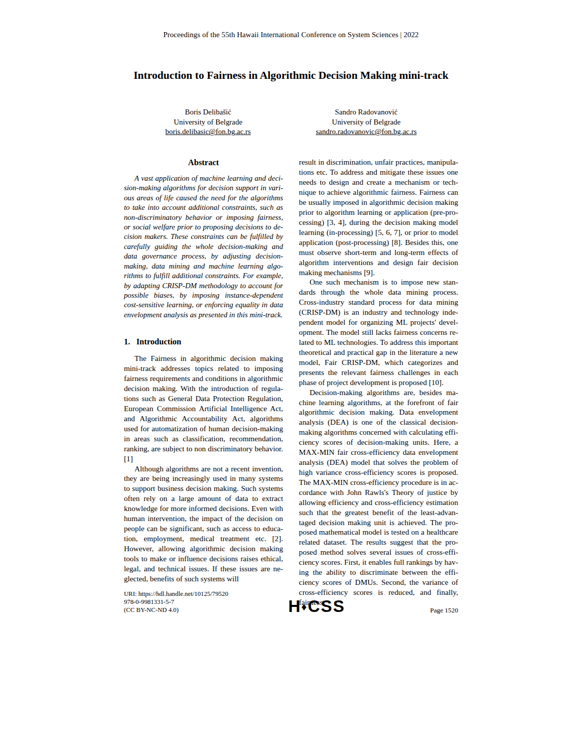Proceedings of the 55th Hawaii International Conference on System Sciences | 2022
Introduction to Fairness in Algorithmic Decision Making mini-track
Boris Delibašić
University of Belgrade
boris.delibasic@fon.bg.ac.rs
Sandro Radovanović
University of Belgrade
sandro.radovanovic@fon.bg.ac.rs
Abstract
A vast application of machine learning and decision-making algorithms for decision support in various areas of life caused the need for the algorithms to take into account additional constraints, such as non-discriminatory behavior or imposing fairness, or social welfare prior to proposing decisions to decision makers. These constraints can be fulfilled by carefully guiding the whole decision-making and data governance process, by adjusting decision-making, data mining and machine learning algorithms to fulfill additional constraints. For example, by adapting CRISP-DM methodology to account for possible biases, by imposing instance-dependent cost-sensitive learning, or enforcing equality in data envelopment analysis as presented in this mini-track.
1. Introduction
The Fairness in algorithmic decision making mini-track addresses topics related to imposing fairness requirements and conditions in algorithmic decision making. With the introduction of regulations such as General Data Protection Regulation, European Commission Artificial Intelligence Act, and Algorithmic Accountability Act, algorithms used for automatization of human decision-making in areas such as classification, recommendation, ranking, are subject to non discriminatory behavior. [1]
Although algorithms are not a recent invention, they are being increasingly used in many systems to support business decision making. Such systems often rely on a large amount of data to extract knowledge for more informed decisions. Even with human intervention, the impact of the decision on people can be significant, such as access to education, employment, medical treatment etc. [2]. However, allowing algorithmic decision making tools to make or influence decisions raises ethical, legal, and technical issues. If these issues are neglected, benefits of such systems will
result in discrimination, unfair practices, manipulations etc. To address and mitigate these issues one needs to design and create a mechanism or technique to achieve algorithmic fairness. Fairness can be usually imposed in algorithmic decision making prior to algorithm learning or application (pre-processing) [3, 4], during the decision making model learning (in-processing) [5, 6, 7], or prior to model application (post-processing) [8]. Besides this, one must observe short-term and long-term effects of algorithm interventions and design fair decision making mechanisms [9].
One such mechanism is to impose new standards through the whole data mining process. Cross-industry standard process for data mining (CRISP-DM) is an industry and technology independent model for organizing ML projects' development. The model still lacks fairness concerns related to ML technologies. To address this important theoretical and practical gap in the literature a new model, Fair CRISP-DM, which categorizes and presents the relevant fairness challenges in each phase of project development is proposed [10].
Decision-making algorithms are, besides machine learning algorithms, at the forefront of fair algorithmic decision making. Data envelopment analysis (DEA) is one of the classical decision-making algorithms concerned with calculating efficiency scores of decision-making units. Here, a MAX-MIN fair cross-efficiency data envelopment analysis (DEA) model that solves the problem of high variance cross-efficiency scores is proposed. The MAX-MIN cross-efficiency procedure is in accordance with John Rawls's Theory of justice by allowing efficiency and cross-efficiency estimation such that the greatest benefit of the least-advantaged decision making unit is achieved. The proposed mathematical model is tested on a healthcare related dataset. The results suggest that the proposed method solves several issues of cross-efficiency scores. First, it enables full rankings by having the ability to discriminate between the efficiency scores of DMUs. Second, the variance of cross-efficiency scores is reduced, and finally, fairness
URI: https://hdl.handle.net/10125/79520
978-0-9981331-5-7
(CC BY-NC-ND 4.0)
H♦CSS
Page 1520